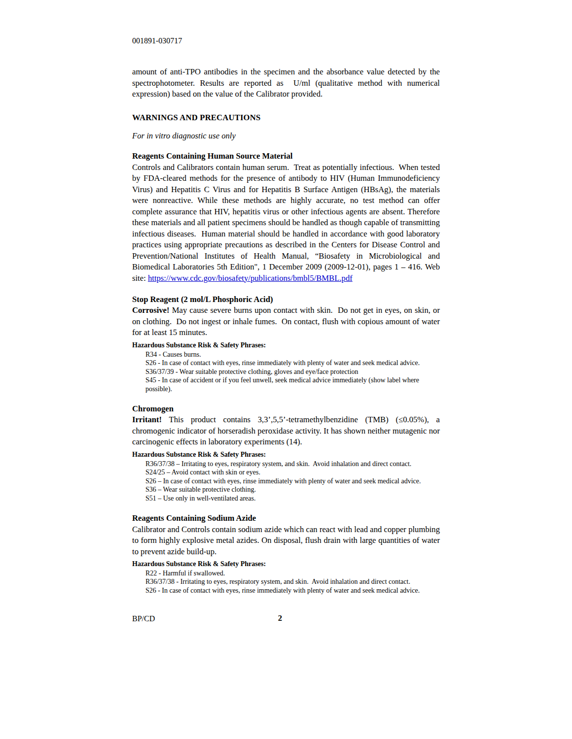001891-030717
amount of anti-TPO antibodies in the specimen and the absorbance value detected by the spectrophotometer. Results are reported as U/ml (qualitative method with numerical expression) based on the value of the Calibrator provided.
WARNINGS AND PRECAUTIONS
For in vitro diagnostic use only
Reagents Containing Human Source Material
Controls and Calibrators contain human serum. Treat as potentially infectious. When tested by FDA-cleared methods for the presence of antibody to HIV (Human Immunodeficiency Virus) and Hepatitis C Virus and for Hepatitis B Surface Antigen (HBsAg), the materials were nonreactive. While these methods are highly accurate, no test method can offer complete assurance that HIV, hepatitis virus or other infectious agents are absent. Therefore these materials and all patient specimens should be handled as though capable of transmitting infectious diseases. Human material should be handled in accordance with good laboratory practices using appropriate precautions as described in the Centers for Disease Control and Prevention/National Institutes of Health Manual, “Biosafety in Microbiological and Biomedical Laboratories 5th Edition", 1 December 2009 (2009-12-01), pages 1 – 416. Web site: https://www.cdc.gov/biosafety/publications/bmbl5/BMBL.pdf
Stop Reagent (2 mol/L Phosphoric Acid)
Corrosive! May cause severe burns upon contact with skin. Do not get in eyes, on skin, or on clothing. Do not ingest or inhale fumes. On contact, flush with copious amount of water for at least 15 minutes.
Hazardous Substance Risk & Safety Phrases:
R34 - Causes burns.
S26 - In case of contact with eyes, rinse immediately with plenty of water and seek medical advice.
S36/37/39 - Wear suitable protective clothing, gloves and eye/face protection
S45 - In case of accident or if you feel unwell, seek medical advice immediately (show label where possible).
Chromogen
Irritant! This product contains 3,3’,5,5’-tetramethylbenzidine (TMB) (≤0.05%), a chromogenic indicator of horseradish peroxidase activity. It has shown neither mutagenic nor carcinogenic effects in laboratory experiments (14).
Hazardous Substance Risk & Safety Phrases:
R36/37/38 – Irritating to eyes, respiratory system, and skin. Avoid inhalation and direct contact.
S24/25 – Avoid contact with skin or eyes.
S26 – In case of contact with eyes, rinse immediately with plenty of water and seek medical advice.
S36 – Wear suitable protective clothing.
S51 – Use only in well-ventilated areas.
Reagents Containing Sodium Azide
Calibrator and Controls contain sodium azide which can react with lead and copper plumbing to form highly explosive metal azides. On disposal, flush drain with large quantities of water to prevent azide build-up.
Hazardous Substance Risk & Safety Phrases:
R22 - Harmful if swallowed.
R36/37/38 - Irritating to eyes, respiratory system, and skin. Avoid inhalation and direct contact.
S26 - In case of contact with eyes, rinse immediately with plenty of water and seek medical advice.
BP/CD 2